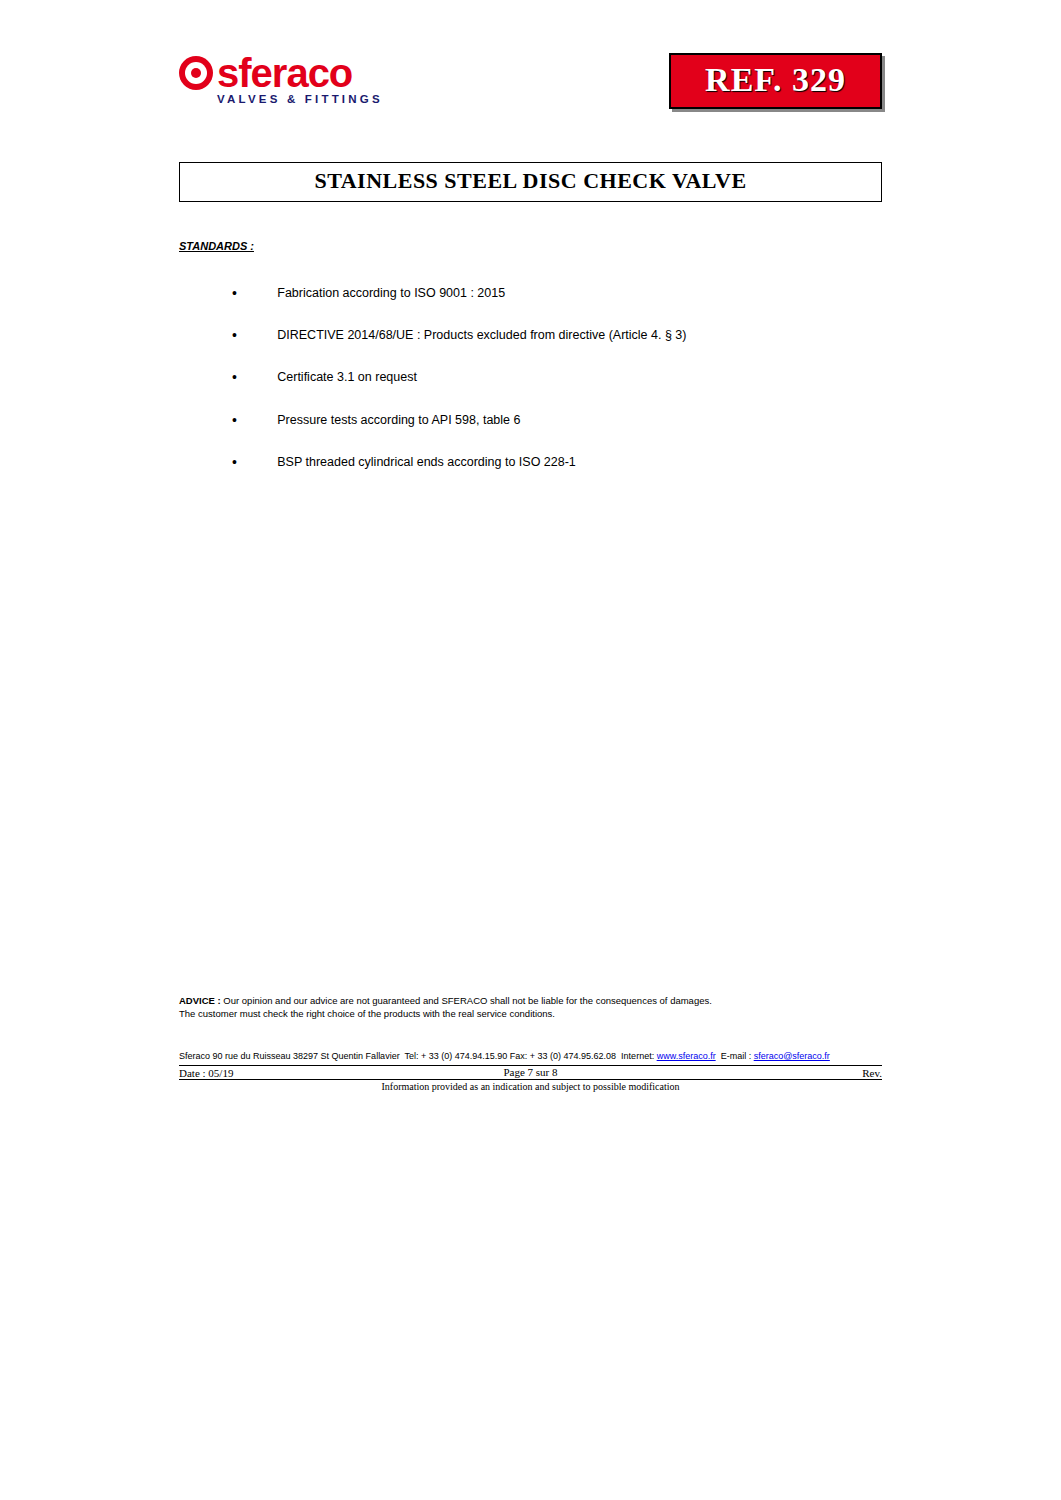sferaco
VALVES & FITTINGS
REF. 329
STAINLESS STEEL DISC CHECK VALVE
STANDARDS :
Fabrication according to ISO 9001 : 2015
DIRECTIVE 2014/68/UE : Products excluded from directive (Article 4. § 3)
Certificate 3.1 on request
Pressure tests according to API 598, table 6
BSP threaded cylindrical ends according to ISO 228-1
ADVICE : Our opinion and our advice are not guaranteed and SFERACO shall not be liable for the consequences of damages.
The customer must check the right choice of the products with the real service conditions.
Sferaco 90 rue du Ruisseau 38297 St Quentin Fallavier Tel: + 33 (0) 474.94.15.90 Fax: + 33 (0) 474.95.62.08 Internet: www.sferaco.fr E-mail : sferaco@sferaco.fr
Date : 05/19
Rev.
Page 7 sur 8
Information provided as an indication and subject to possible modification